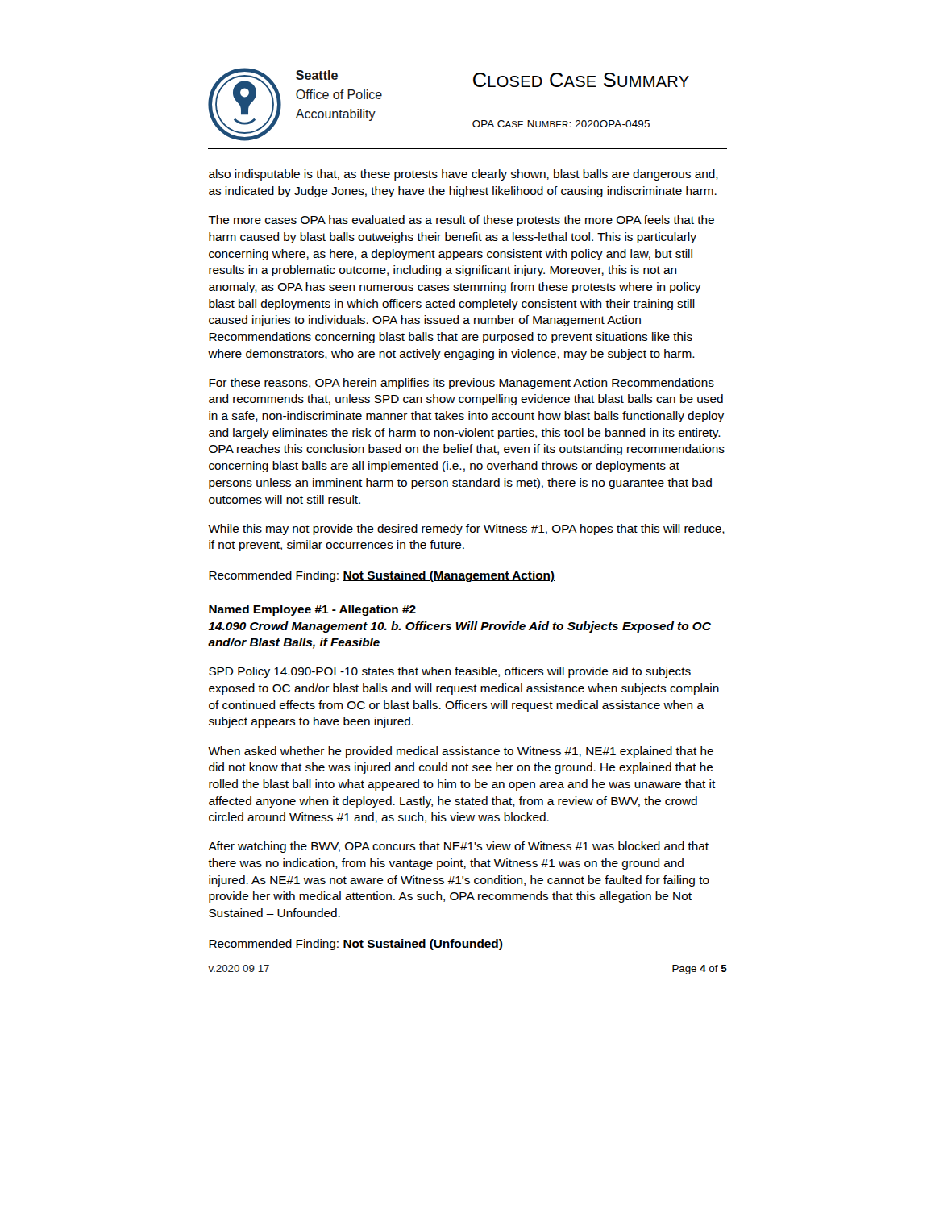Seattle
Office of Police
Accountability
CLOSED CASE SUMMARY
OPA CASE NUMBER: 2020OPA-0495
also indisputable is that, as these protests have clearly shown, blast balls are dangerous and, as indicated by Judge Jones, they have the highest likelihood of causing indiscriminate harm.
The more cases OPA has evaluated as a result of these protests the more OPA feels that the harm caused by blast balls outweighs their benefit as a less-lethal tool. This is particularly concerning where, as here, a deployment appears consistent with policy and law, but still results in a problematic outcome, including a significant injury. Moreover, this is not an anomaly, as OPA has seen numerous cases stemming from these protests where in policy blast ball deployments in which officers acted completely consistent with their training still caused injuries to individuals. OPA has issued a number of Management Action Recommendations concerning blast balls that are purposed to prevent situations like this where demonstrators, who are not actively engaging in violence, may be subject to harm.
For these reasons, OPA herein amplifies its previous Management Action Recommendations and recommends that, unless SPD can show compelling evidence that blast balls can be used in a safe, non-indiscriminate manner that takes into account how blast balls functionally deploy and largely eliminates the risk of harm to non-violent parties, this tool be banned in its entirety. OPA reaches this conclusion based on the belief that, even if its outstanding recommendations concerning blast balls are all implemented (i.e., no overhand throws or deployments at persons unless an imminent harm to person standard is met), there is no guarantee that bad outcomes will not still result.
While this may not provide the desired remedy for Witness #1, OPA hopes that this will reduce, if not prevent, similar occurrences in the future.
Recommended Finding: Not Sustained (Management Action)
Named Employee #1 - Allegation #2
14.090 Crowd Management 10. b. Officers Will Provide Aid to Subjects Exposed to OC and/or Blast Balls, if Feasible
SPD Policy 14.090-POL-10 states that when feasible, officers will provide aid to subjects exposed to OC and/or blast balls and will request medical assistance when subjects complain of continued effects from OC or blast balls. Officers will request medical assistance when a subject appears to have been injured.
When asked whether he provided medical assistance to Witness #1, NE#1 explained that he did not know that she was injured and could not see her on the ground. He explained that he rolled the blast ball into what appeared to him to be an open area and he was unaware that it affected anyone when it deployed. Lastly, he stated that, from a review of BWV, the crowd circled around Witness #1 and, as such, his view was blocked.
After watching the BWV, OPA concurs that NE#1's view of Witness #1 was blocked and that there was no indication, from his vantage point, that Witness #1 was on the ground and injured. As NE#1 was not aware of Witness #1's condition, he cannot be faulted for failing to provide her with medical attention. As such, OPA recommends that this allegation be Not Sustained – Unfounded.
Recommended Finding: Not Sustained (Unfounded)
v.2020 09 17 Page 4 of 5